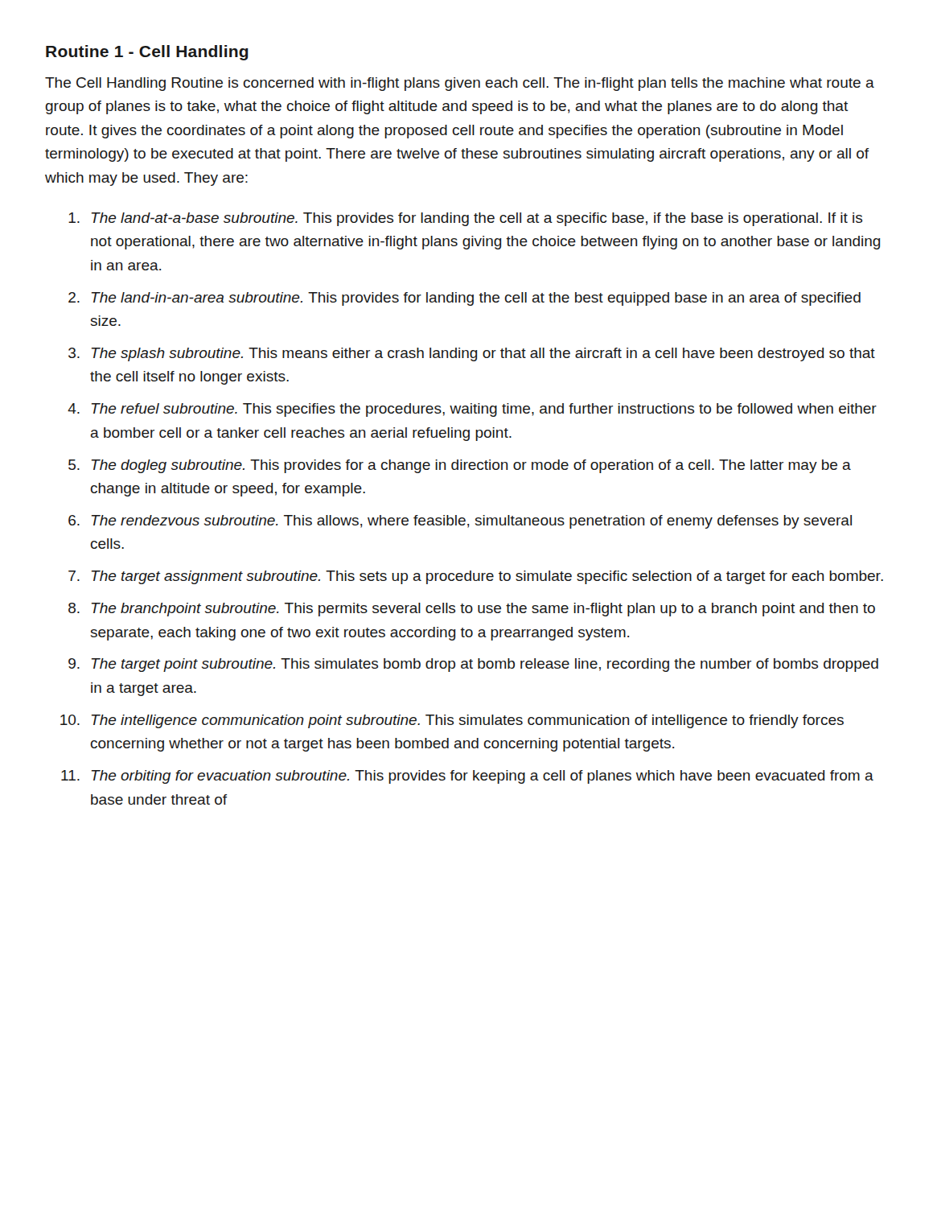Routine 1 - Cell Handling
The Cell Handling Routine is concerned with in-flight plans given each cell. The in-flight plan tells the machine what route a group of planes is to take, what the choice of flight altitude and speed is to be, and what the planes are to do along that route. It gives the coordinates of a point along the proposed cell route and specifies the operation (subroutine in Model terminology) to be executed at that point. There are twelve of these subroutines simulating aircraft operations, any or all of which may be used. They are:
The land-at-a-base subroutine. This provides for landing the cell at a specific base, if the base is operational. If it is not operational, there are two alternative in-flight plans giving the choice between flying on to another base or landing in an area.
The land-in-an-area subroutine. This provides for landing the cell at the best equipped base in an area of specified size.
The splash subroutine. This means either a crash landing or that all the aircraft in a cell have been destroyed so that the cell itself no longer exists.
The refuel subroutine. This specifies the procedures, waiting time, and further instructions to be followed when either a bomber cell or a tanker cell reaches an aerial refueling point.
The dogleg subroutine. This provides for a change in direction or mode of operation of a cell. The latter may be a change in altitude or speed, for example.
The rendezvous subroutine. This allows, where feasible, simultaneous penetration of enemy defenses by several cells.
The target assignment subroutine. This sets up a procedure to simulate specific selection of a target for each bomber.
The branchpoint subroutine. This permits several cells to use the same in-flight plan up to a branch point and then to separate, each taking one of two exit routes according to a prearranged system.
The target point subroutine. This simulates bomb drop at bomb release line, recording the number of bombs dropped in a target area.
The intelligence communication point subroutine. This simulates communication of intelligence to friendly forces concerning whether or not a target has been bombed and concerning potential targets.
The orbiting for evacuation subroutine. This provides for keeping a cell of planes which have been evacuated from a base under threat of